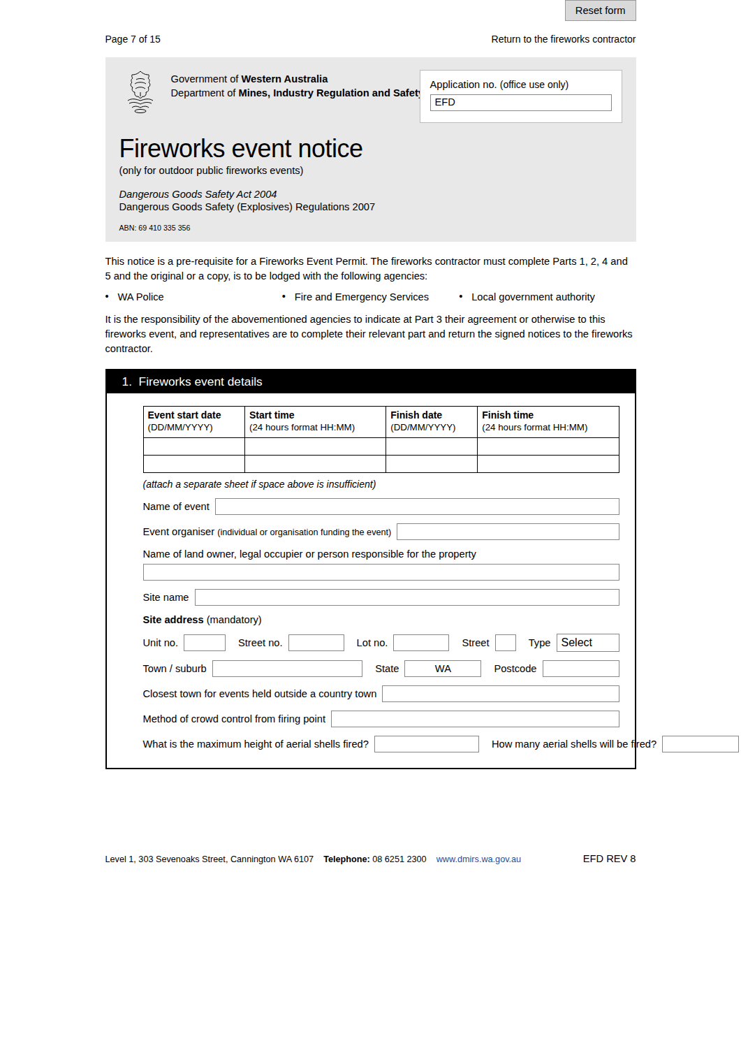Reset form
Page 7 of 15
Return to the fireworks contractor
Government of Western Australia
Department of Mines, Industry Regulation and Safety
Application no. (office use only)
EFD
Fireworks event notice
(only for outdoor public fireworks events)
Dangerous Goods Safety Act 2004
Dangerous Goods Safety (Explosives) Regulations 2007
ABN: 69 410 335 356
This notice is a pre-requisite for a Fireworks Event Permit. The fireworks contractor must complete Parts 1, 2, 4 and 5 and the original or a copy, is to be lodged with the following agencies:
WA Police
Fire and Emergency Services
Local government authority
It is the responsibility of the abovementioned agencies to indicate at Part 3 their agreement or otherwise to this fireworks event, and representatives are to complete their relevant part and return the signed notices to the fireworks contractor.
1. Fireworks event details
| Event start date (DD/MM/YYYY) | Start time (24 hours format HH:MM) | Finish date (DD/MM/YYYY) | Finish time (24 hours format HH:MM) |
| --- | --- | --- | --- |
(attach a separate sheet if space above is insufficient)
Name of event
Event organiser (individual or organisation funding the event)
Name of land owner, legal occupier or person responsible for the property
Site name
Site address (mandatory)
Unit no.
Street no.
Lot no.
Street
Type
Select
Town / suburb
State
WA
Postcode
Closest town for events held outside a country town
Method of crowd control from firing point
What is the maximum height of aerial shells fired?
How many aerial shells will be fired?
Level 1, 303 Sevenoaks Street, Cannington WA 6107 Telephone: 08 6251 2300 www.dmirs.wa.gov.au
EFD REV 8